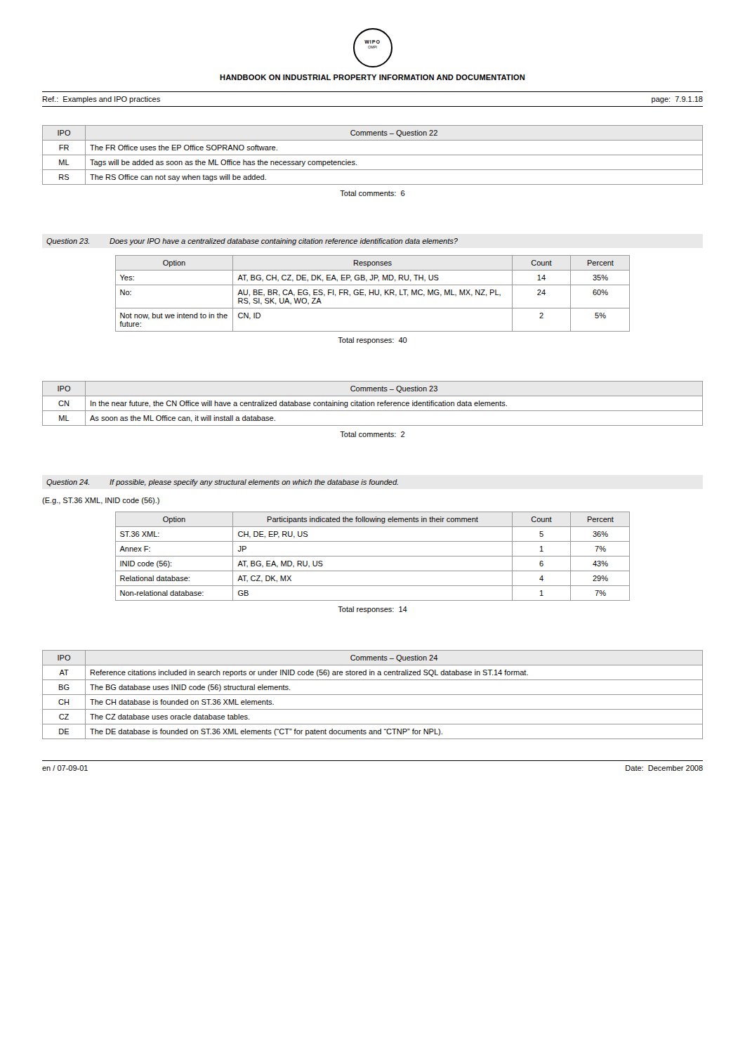WIPO
OMPI
HANDBOOK ON INDUSTRIAL PROPERTY INFORMATION AND DOCUMENTATION
Ref.: Examples and IPO practices
page: 7.9.1.18
| IPO | Comments – Question 22 |
| --- | --- |
| FR | The FR Office uses the EP Office SOPRANO software. |
| ML | Tags will be added as soon as the ML Office has the necessary competencies. |
| RS | The RS Office can not say when tags will be added. |
Total comments: 6
Question 23. Does your IPO have a centralized database containing citation reference identification data elements?
| Option | Responses | Count | Percent |
| --- | --- | --- | --- |
| Yes: | AT, BG, CH, CZ, DE, DK, EA, EP, GB, JP, MD, RU, TH, US | 14 | 35% |
| No: | AU, BE, BR, CA, EG, ES, FI, FR, GE, HU, KR, LT, MC, MG, ML, MX, NZ, PL, RS, SI, SK, UA, WO, ZA | 24 | 60% |
| Not now, but we intend to in the future: | CN, ID | 2 | 5% |
Total responses: 40
| IPO | Comments – Question 23 |
| --- | --- |
| CN | In the near future, the CN Office will have a centralized database containing citation reference identification data elements. |
| ML | As soon as the ML Office can, it will install a database. |
Total comments: 2
Question 24. If possible, please specify any structural elements on which the database is founded.
(E.g., ST.36 XML, INID code (56).)
| Option | Participants indicated the following elements in their comment | Count | Percent |
| --- | --- | --- | --- |
| ST.36 XML: | CH, DE, EP, RU, US | 5 | 36% |
| Annex F: | JP | 1 | 7% |
| INID code (56): | AT, BG, EA, MD, RU, US | 6 | 43% |
| Relational database: | AT, CZ, DK, MX | 4 | 29% |
| Non-relational database: | GB | 1 | 7% |
Total responses: 14
| IPO | Comments – Question 24 |
| --- | --- |
| AT | Reference citations included in search reports or under INID code (56) are stored in a centralized SQL database in ST.14 format. |
| BG | The BG database uses INID code (56) structural elements. |
| CH | The CH database is founded on ST.36 XML elements. |
| CZ | The CZ database uses oracle database tables. |
| DE | The DE database is founded on ST.36 XML elements (“CT” for patent documents and “CTNP” for NPL). |
en / 07-09-01
Date: December 2008